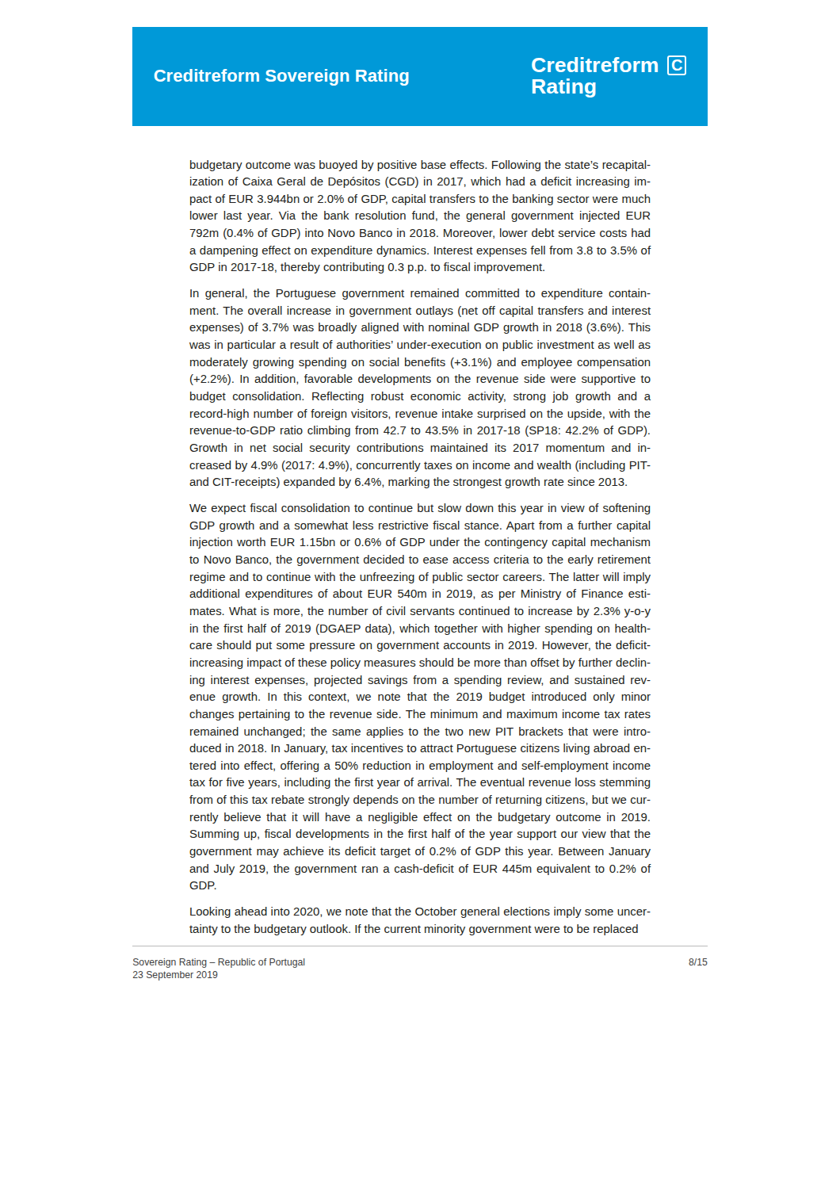Creditreform Sovereign Rating
Creditreform C Rating
budgetary outcome was buoyed by positive base effects. Following the state’s recapitalization of Caixa Geral de Depósitos (CGD) in 2017, which had a deficit increasing impact of EUR 3.944bn or 2.0% of GDP, capital transfers to the banking sector were much lower last year. Via the bank resolution fund, the general government injected EUR 792m (0.4% of GDP) into Novo Banco in 2018. Moreover, lower debt service costs had a dampening effect on expenditure dynamics. Interest expenses fell from 3.8 to 3.5% of GDP in 2017-18, thereby contributing 0.3 p.p. to fiscal improvement.
In general, the Portuguese government remained committed to expenditure containment. The overall increase in government outlays (net off capital transfers and interest expenses) of 3.7% was broadly aligned with nominal GDP growth in 2018 (3.6%). This was in particular a result of authorities’ under-execution on public investment as well as moderately growing spending on social benefits (+3.1%) and employee compensation (+2.2%). In addition, favorable developments on the revenue side were supportive to budget consolidation. Reflecting robust economic activity, strong job growth and a record-high number of foreign visitors, revenue intake surprised on the upside, with the revenue-to-GDP ratio climbing from 42.7 to 43.5% in 2017-18 (SP18: 42.2% of GDP). Growth in net social security contributions maintained its 2017 momentum and increased by 4.9% (2017: 4.9%), concurrently taxes on income and wealth (including PIT- and CIT-receipts) expanded by 6.4%, marking the strongest growth rate since 2013.
We expect fiscal consolidation to continue but slow down this year in view of softening GDP growth and a somewhat less restrictive fiscal stance. Apart from a further capital injection worth EUR 1.15bn or 0.6% of GDP under the contingency capital mechanism to Novo Banco, the government decided to ease access criteria to the early retirement regime and to continue with the unfreezing of public sector careers. The latter will imply additional expenditures of about EUR 540m in 2019, as per Ministry of Finance estimates. What is more, the number of civil servants continued to increase by 2.3% y-o-y in the first half of 2019 (DGAEP data), which together with higher spending on healthcare should put some pressure on government accounts in 2019. However, the deficit-increasing impact of these policy measures should be more than offset by further declining interest expenses, projected savings from a spending review, and sustained revenue growth. In this context, we note that the 2019 budget introduced only minor changes pertaining to the revenue side. The minimum and maximum income tax rates remained unchanged; the same applies to the two new PIT brackets that were introduced in 2018. In January, tax incentives to attract Portuguese citizens living abroad entered into effect, offering a 50% reduction in employment and self-employment income tax for five years, including the first year of arrival. The eventual revenue loss stemming from of this tax rebate strongly depends on the number of returning citizens, but we currently believe that it will have a negligible effect on the budgetary outcome in 2019. Summing up, fiscal developments in the first half of the year support our view that the government may achieve its deficit target of 0.2% of GDP this year. Between January and July 2019, the government ran a cash-deficit of EUR 445m equivalent to 0.2% of GDP.
Looking ahead into 2020, we note that the October general elections imply some uncertainty to the budgetary outlook. If the current minority government were to be replaced
Sovereign Rating – Republic of Portugal
23 September 2019
8/15